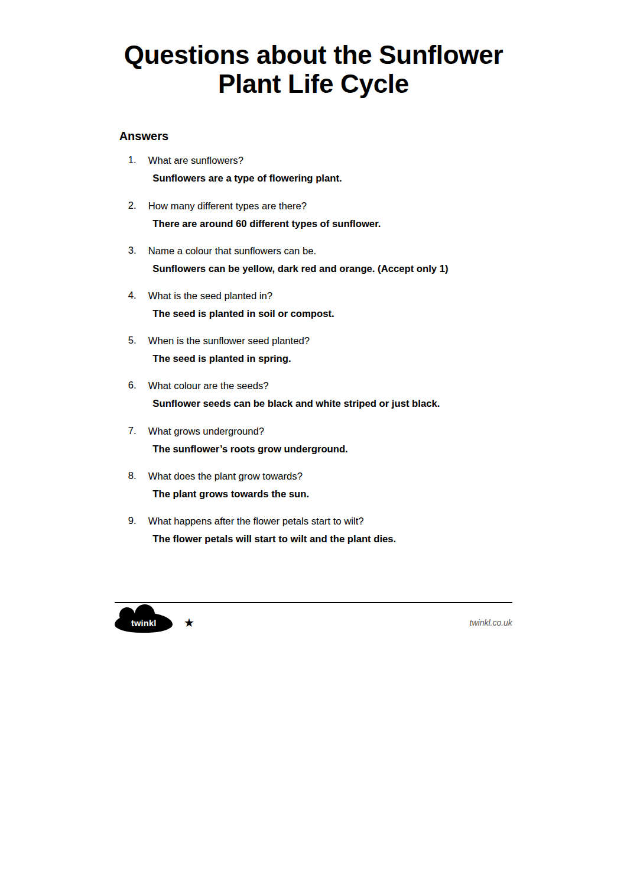Questions about the Sunflower
Plant Life Cycle
Answers
What are sunflowers?
Sunflowers are a type of flowering plant.
How many different types are there?
There are around 60 different types of sunflower.
Name a colour that sunflowers can be.
Sunflowers can be yellow, dark red and orange. (Accept only 1)
What is the seed planted in?
The seed is planted in soil or compost.
When is the sunflower seed planted?
The seed is planted in spring.
What colour are the seeds?
Sunflower seeds can be black and white striped or just black.
What grows underground?
The sunflower’s roots grow underground.
What does the plant grow towards?
The plant grows towards the sun.
What happens after the flower petals start to wilt?
The flower petals will start to wilt and the plant dies.
twinkl
★
twinkl.co.uk